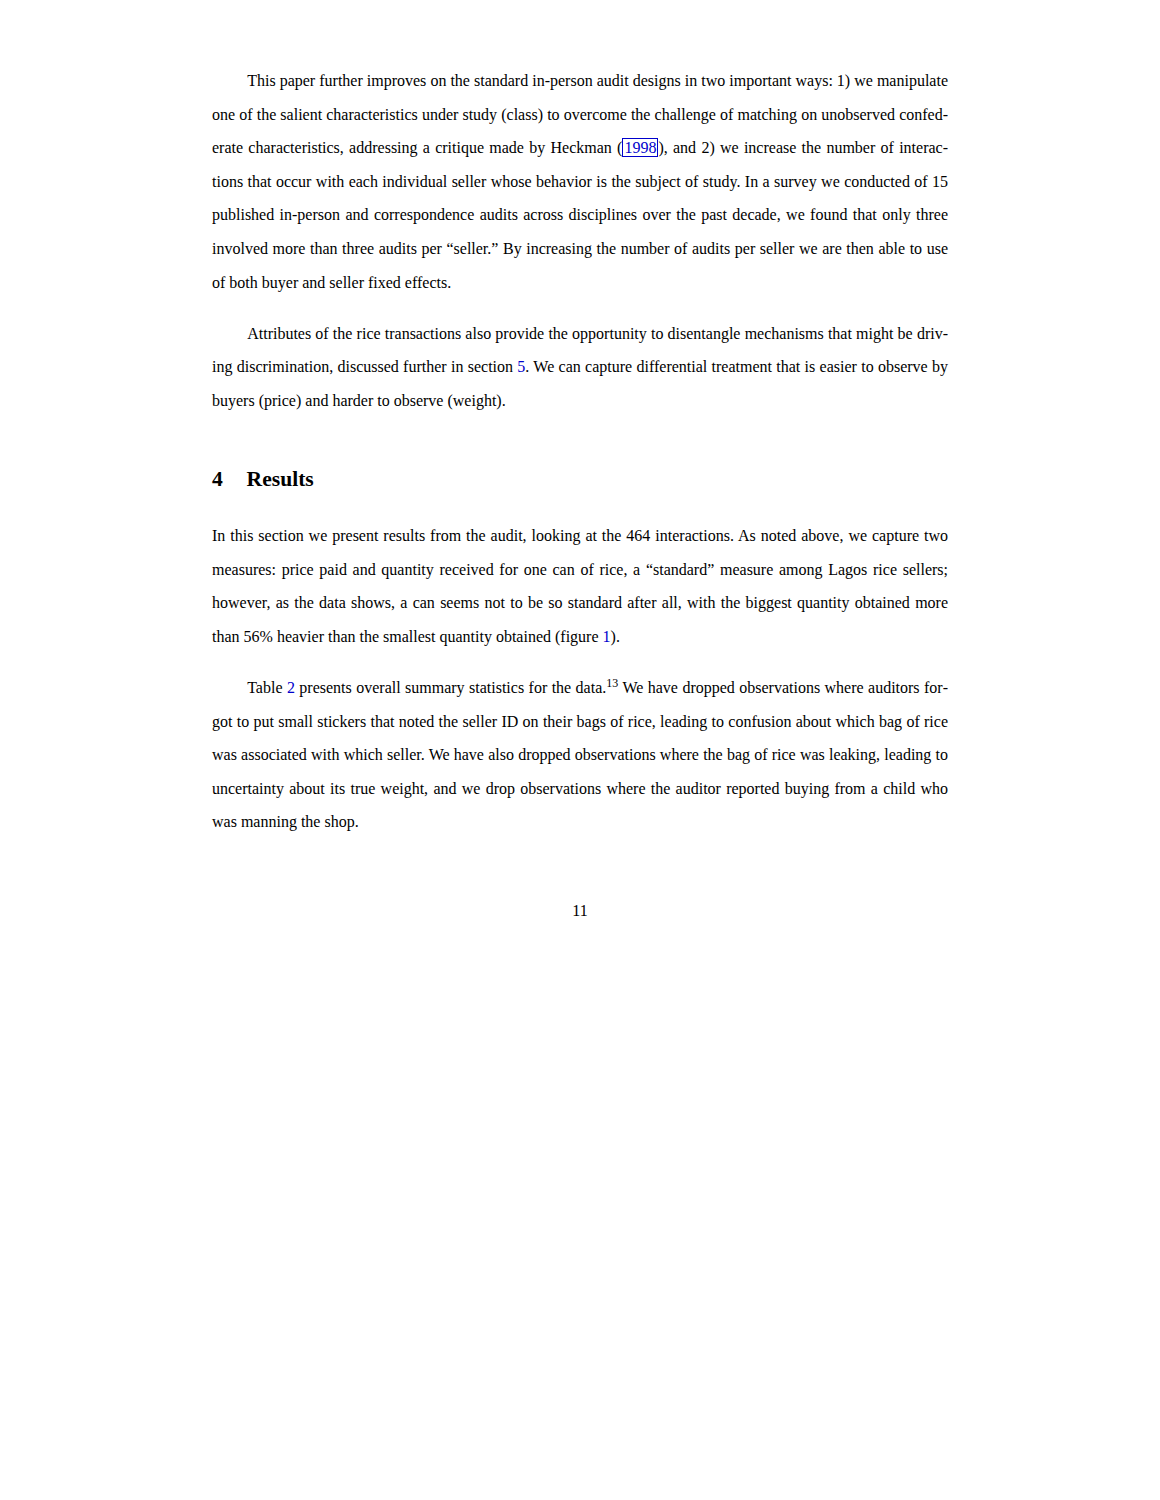This paper further improves on the standard in-person audit designs in two important ways: 1) we manipulate one of the salient characteristics under study (class) to overcome the challenge of matching on unobserved confederate characteristics, addressing a critique made by Heckman (1998), and 2) we increase the number of interactions that occur with each individual seller whose behavior is the subject of study. In a survey we conducted of 15 published in-person and correspondence audits across disciplines over the past decade, we found that only three involved more than three audits per “seller.” By increasing the number of audits per seller we are then able to use of both buyer and seller fixed effects.
Attributes of the rice transactions also provide the opportunity to disentangle mechanisms that might be driving discrimination, discussed further in section 5. We can capture differential treatment that is easier to observe by buyers (price) and harder to observe (weight).
4 Results
In this section we present results from the audit, looking at the 464 interactions. As noted above, we capture two measures: price paid and quantity received for one can of rice, a “standard” measure among Lagos rice sellers; however, as the data shows, a can seems not to be so standard after all, with the biggest quantity obtained more than 56% heavier than the smallest quantity obtained (figure 1).
Table 2 presents overall summary statistics for the data.13 We have dropped observations where auditors forgot to put small stickers that noted the seller ID on their bags of rice, leading to confusion about which bag of rice was associated with which seller. We have also dropped observations where the bag of rice was leaking, leading to uncertainty about its true weight, and we drop observations where the auditor reported buying from a child who was manning the shop.
11